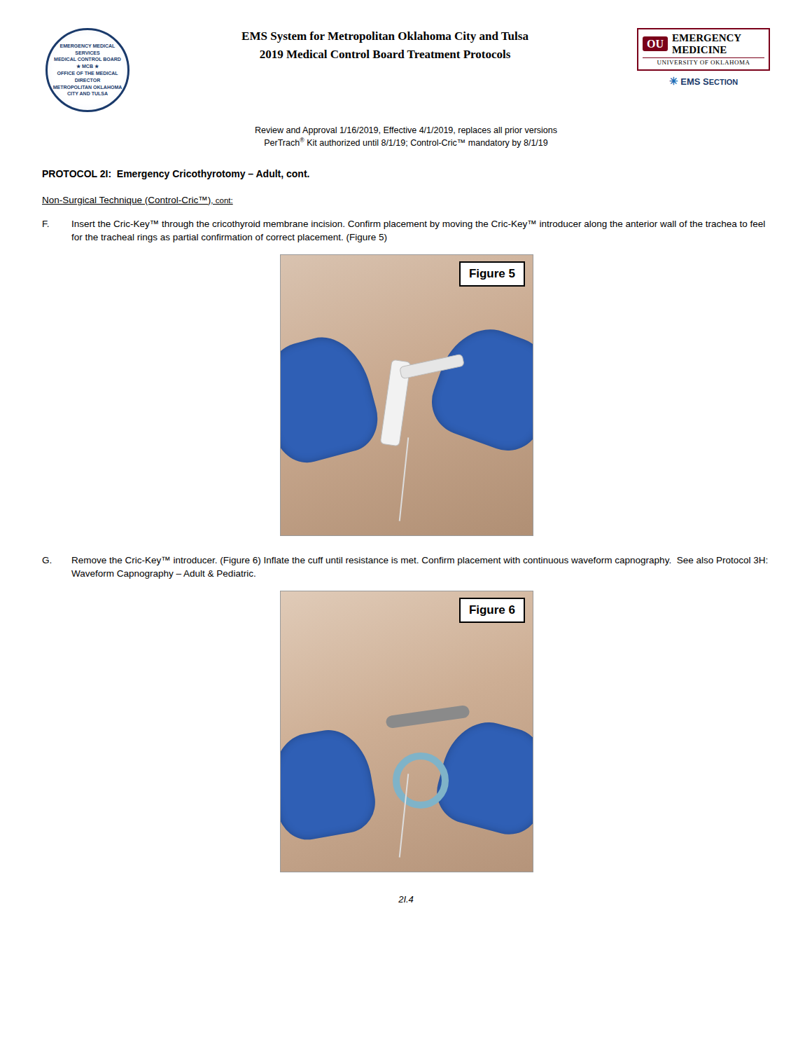EMERGENCY MEDICAL SERVICES
MEDICAL CONTROL BOARD
★ MCB ★
OFFICE OF THE MEDICAL DIRECTOR
METROPOLITAN OKLAHOMA CITY AND TULSA
EMS System for Metropolitan Oklahoma City and Tulsa
2019 Medical Control Board Treatment Protocols
OU EMERGENCY
MEDICINE
University of Oklahoma
✳ EMS SECTION
Review and Approval 1/16/2019, Effective 4/1/2019, replaces all prior versions
PerTrach® Kit authorized until 8/1/19; Control-Cric™ mandatory by 8/1/19
PROTOCOL 2I: Emergency Cricothyrotomy – Adult, cont.
Non-Surgical Technique (Control-Cric™), cont:
F. Insert the Cric-Key™ through the cricothyroid membrane incision. Confirm placement by moving the Cric-Key™ introducer along the anterior wall of the trachea to feel for the tracheal rings as partial confirmation of correct placement. (Figure 5)
Figure 5
G. Remove the Cric-Key™ introducer. (Figure 6) Inflate the cuff until resistance is met. Confirm placement with continuous waveform capnography. See also Protocol 3H: Waveform Capnography – Adult & Pediatric.
Figure 6
2I.4